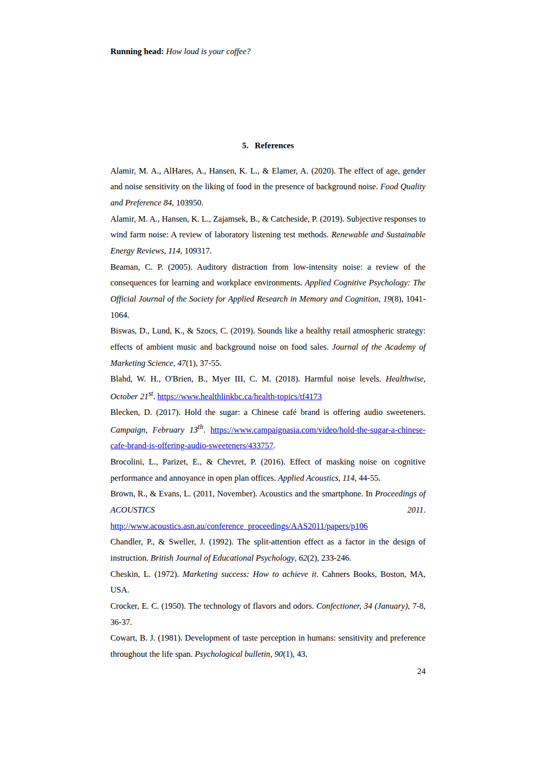Running head: How loud is your coffee?
5. References
Alamir, M. A., AlHares, A., Hansen, K. L., & Elamer, A. (2020). The effect of age, gender and noise sensitivity on the liking of food in the presence of background noise. Food Quality and Preference 84, 103950.
Alamir, M. A., Hansen, K. L., Zajamsek, B., & Catcheside, P. (2019). Subjective responses to wind farm noise: A review of laboratory listening test methods. Renewable and Sustainable Energy Reviews, 114, 109317.
Beaman, C. P. (2005). Auditory distraction from low‐intensity noise: a review of the consequences for learning and workplace environments. Applied Cognitive Psychology: The Official Journal of the Society for Applied Research in Memory and Cognition, 19(8), 1041-1064.
Biswas, D., Lund, K., & Szocs, C. (2019). Sounds like a healthy retail atmospheric strategy: effects of ambient music and background noise on food sales. Journal of the Academy of Marketing Science, 47(1), 37-55.
Blahd, W. H., O'Brien, B., Myer III, C. M. (2018). Harmful noise levels. Healthwise, October 21st. https://www.healthlinkbc.ca/health-topics/tf4173
Blecken, D. (2017). Hold the sugar: a Chinese café brand is offering audio sweeteners. Campaign, February 13th. https://www.campaignasia.com/video/hold-the-sugar-a-chinese-cafe-brand-is-offering-audio-sweeteners/433757.
Brocolini, L., Parizet, E., & Chevret, P. (2016). Effect of masking noise on cognitive performance and annoyance in open plan offices. Applied Acoustics, 114, 44-55.
Brown, R., & Evans, L. (2011, November). Acoustics and the smartphone. In Proceedings of ACOUSTICS 2011. http://www.acoustics.asn.au/conference_proceedings/AAS2011/papers/p106
Chandler, P., & Sweller, J. (1992). The split‐attention effect as a factor in the design of instruction. British Journal of Educational Psychology, 62(2), 233-246.
Cheskin, L. (1972). Marketing success: How to achieve it. Cahners Books, Boston, MA, USA.
Crocker, E. C. (1950). The technology of flavors and odors. Confectioner, 34 (January), 7-8, 36-37.
Cowart, B. J. (1981). Development of taste perception in humans: sensitivity and preference throughout the life span. Psychological bulletin, 90(1), 43.
24